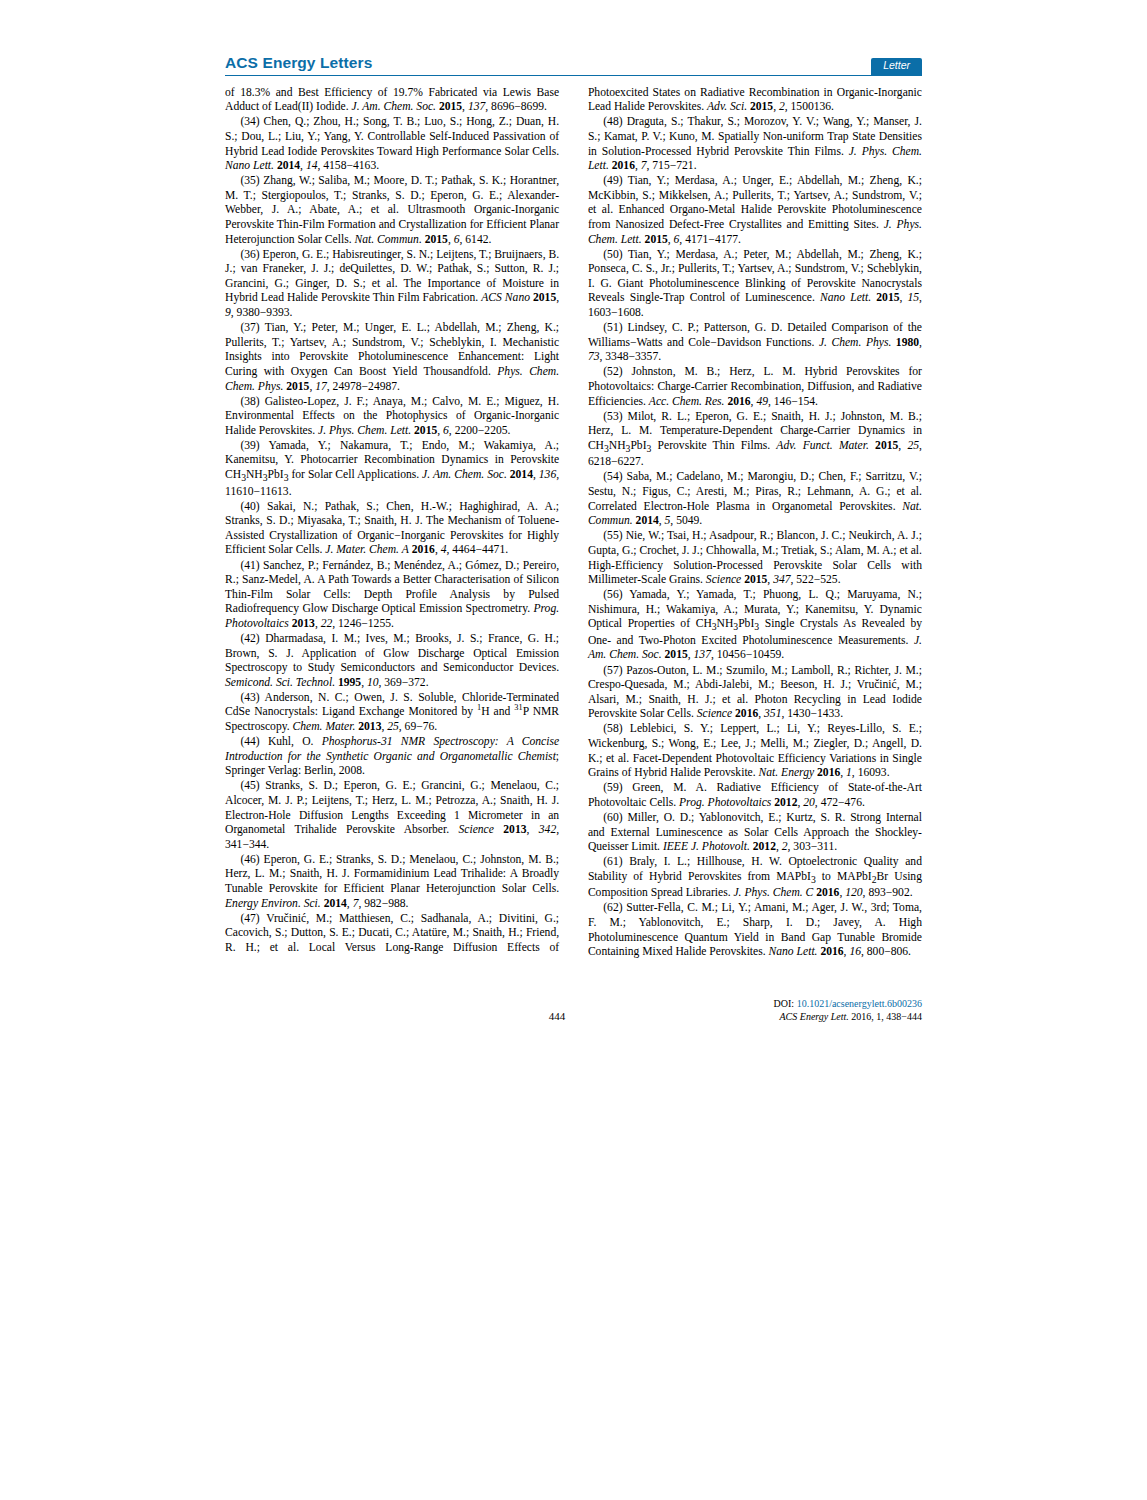ACS Energy Letters
Letter
of 18.3% and Best Efficiency of 19.7% Fabricated via Lewis Base Adduct of Lead(II) Iodide. J. Am. Chem. Soc. 2015, 137, 8696−8699.
(34) Chen, Q.; Zhou, H.; Song, T. B.; Luo, S.; Hong, Z.; Duan, H. S.; Dou, L.; Liu, Y.; Yang, Y. Controllable Self-Induced Passivation of Hybrid Lead Iodide Perovskites Toward High Performance Solar Cells. Nano Lett. 2014, 14, 4158−4163.
(35) Zhang, W.; Saliba, M.; Moore, D. T.; Pathak, S. K.; Horantner, M. T.; Stergiopoulos, T.; Stranks, S. D.; Eperon, G. E.; Alexander-Webber, J. A.; Abate, A.; et al. Ultrasmooth Organic-Inorganic Perovskite Thin-Film Formation and Crystallization for Efficient Planar Heterojunction Solar Cells. Nat. Commun. 2015, 6, 6142.
(36) Eperon, G. E.; Habisreutinger, S. N.; Leijtens, T.; Bruijnaers, B. J.; van Franeker, J. J.; deQuilettes, D. W.; Pathak, S.; Sutton, R. J.; Grancini, G.; Ginger, D. S.; et al. The Importance of Moisture in Hybrid Lead Halide Perovskite Thin Film Fabrication. ACS Nano 2015, 9, 9380−9393.
(37) Tian, Y.; Peter, M.; Unger, E. L.; Abdellah, M.; Zheng, K.; Pullerits, T.; Yartsev, A.; Sundstrom, V.; Scheblykin, I. Mechanistic Insights into Perovskite Photoluminescence Enhancement: Light Curing with Oxygen Can Boost Yield Thousandfold. Phys. Chem. Chem. Phys. 2015, 17, 24978−24987.
(38) Galisteo-Lopez, J. F.; Anaya, M.; Calvo, M. E.; Miguez, H. Environmental Effects on the Photophysics of Organic-Inorganic Halide Perovskites. J. Phys. Chem. Lett. 2015, 6, 2200−2205.
(39) Yamada, Y.; Nakamura, T.; Endo, M.; Wakamiya, A.; Kanemitsu, Y. Photocarrier Recombination Dynamics in Perovskite CH3NH3PbI3 for Solar Cell Applications. J. Am. Chem. Soc. 2014, 136, 11610−11613.
(40) Sakai, N.; Pathak, S.; Chen, H.-W.; Haghighirad, A. A.; Stranks, S. D.; Miyasaka, T.; Snaith, H. J. The Mechanism of Toluene-Assisted Crystallization of Organic−Inorganic Perovskites for Highly Efficient Solar Cells. J. Mater. Chem. A 2016, 4, 4464−4471.
(41) Sanchez, P.; Fernández, B.; Menéndez, A.; Gómez, D.; Pereiro, R.; Sanz-Medel, A. A Path Towards a Better Characterisation of Silicon Thin-Film Solar Cells: Depth Profile Analysis by Pulsed Radiofrequency Glow Discharge Optical Emission Spectrometry. Prog. Photovoltaics 2013, 22, 1246−1255.
(42) Dharmadasa, I. M.; Ives, M.; Brooks, J. S.; France, G. H.; Brown, S. J. Application of Glow Discharge Optical Emission Spectroscopy to Study Semiconductors and Semiconductor Devices. Semicond. Sci. Technol. 1995, 10, 369−372.
(43) Anderson, N. C.; Owen, J. S. Soluble, Chloride-Terminated CdSe Nanocrystals: Ligand Exchange Monitored by 1H and 31P NMR Spectroscopy. Chem. Mater. 2013, 25, 69−76.
(44) Kuhl, O. Phosphorus-31 NMR Spectroscopy: A Concise Introduction for the Synthetic Organic and Organometallic Chemist; Springer Verlag: Berlin, 2008.
(45) Stranks, S. D.; Eperon, G. E.; Grancini, G.; Menelaou, C.; Alcocer, M. J. P.; Leijtens, T.; Herz, L. M.; Petrozza, A.; Snaith, H. J. Electron-Hole Diffusion Lengths Exceeding 1 Micrometer in an Organometal Trihalide Perovskite Absorber. Science 2013, 342, 341−344.
(46) Eperon, G. E.; Stranks, S. D.; Menelaou, C.; Johnston, M. B.; Herz, L. M.; Snaith, H. J. Formamidinium Lead Trihalide: A Broadly Tunable Perovskite for Efficient Planar Heterojunction Solar Cells. Energy Environ. Sci. 2014, 7, 982−988.
(47) Vručinić, M.; Matthiesen, C.; Sadhanala, A.; Divitini, G.; Cacovich, S.; Dutton, S. E.; Ducati, C.; Atatüre, M.; Snaith, H.; Friend, R. H.; et al. Local Versus Long-Range Diffusion Effects of Photoexcited States on Radiative Recombination in Organic-Inorganic Lead Halide Perovskites. Adv. Sci. 2015, 2, 1500136.
(48) Draguta, S.; Thakur, S.; Morozov, Y. V.; Wang, Y.; Manser, J. S.; Kamat, P. V.; Kuno, M. Spatially Non-uniform Trap State Densities in Solution-Processed Hybrid Perovskite Thin Films. J. Phys. Chem. Lett. 2016, 7, 715−721.
(49) Tian, Y.; Merdasa, A.; Unger, E.; Abdellah, M.; Zheng, K.; McKibbin, S.; Mikkelsen, A.; Pullerits, T.; Yartsev, A.; Sundstrom, V.; et al. Enhanced Organo-Metal Halide Perovskite Photoluminescence from Nanosized Defect-Free Crystallites and Emitting Sites. J. Phys. Chem. Lett. 2015, 6, 4171−4177.
(50) Tian, Y.; Merdasa, A.; Peter, M.; Abdellah, M.; Zheng, K.; Ponseca, C. S., Jr.; Pullerits, T.; Yartsev, A.; Sundstrom, V.; Scheblykin, I. G. Giant Photoluminescence Blinking of Perovskite Nanocrystals Reveals Single-Trap Control of Luminescence. Nano Lett. 2015, 15, 1603−1608.
(51) Lindsey, C. P.; Patterson, G. D. Detailed Comparison of the Williams−Watts and Cole−Davidson Functions. J. Chem. Phys. 1980, 73, 3348−3357.
(52) Johnston, M. B.; Herz, L. M. Hybrid Perovskites for Photovoltaics: Charge-Carrier Recombination, Diffusion, and Radiative Efficiencies. Acc. Chem. Res. 2016, 49, 146−154.
(53) Milot, R. L.; Eperon, G. E.; Snaith, H. J.; Johnston, M. B.; Herz, L. M. Temperature-Dependent Charge-Carrier Dynamics in CH3NH3PbI3 Perovskite Thin Films. Adv. Funct. Mater. 2015, 25, 6218−6227.
(54) Saba, M.; Cadelano, M.; Marongiu, D.; Chen, F.; Sarritzu, V.; Sestu, N.; Figus, C.; Aresti, M.; Piras, R.; Lehmann, A. G.; et al. Correlated Electron-Hole Plasma in Organometal Perovskites. Nat. Commun. 2014, 5, 5049.
(55) Nie, W.; Tsai, H.; Asadpour, R.; Blancon, J. C.; Neukirch, A. J.; Gupta, G.; Crochet, J. J.; Chhowalla, M.; Tretiak, S.; Alam, M. A.; et al. High-Efficiency Solution-Processed Perovskite Solar Cells with Millimeter-Scale Grains. Science 2015, 347, 522−525.
(56) Yamada, Y.; Yamada, T.; Phuong, L. Q.; Maruyama, N.; Nishimura, H.; Wakamiya, A.; Murata, Y.; Kanemitsu, Y. Dynamic Optical Properties of CH3NH3PbI3 Single Crystals As Revealed by One- and Two-Photon Excited Photoluminescence Measurements. J. Am. Chem. Soc. 2015, 137, 10456−10459.
(57) Pazos-Outon, L. M.; Szumilo, M.; Lamboll, R.; Richter, J. M.; Crespo-Quesada, M.; Abdi-Jalebi, M.; Beeson, H. J.; Vručinić, M.; Alsari, M.; Snaith, H. J.; et al. Photon Recycling in Lead Iodide Perovskite Solar Cells. Science 2016, 351, 1430−1433.
(58) Leblebici, S. Y.; Leppert, L.; Li, Y.; Reyes-Lillo, S. E.; Wickenburg, S.; Wong, E.; Lee, J.; Melli, M.; Ziegler, D.; Angell, D. K.; et al. Facet-Dependent Photovoltaic Efficiency Variations in Single Grains of Hybrid Halide Perovskite. Nat. Energy 2016, 1, 16093.
(59) Green, M. A. Radiative Efficiency of State-of-the-Art Photovoltaic Cells. Prog. Photovoltaics 2012, 20, 472−476.
(60) Miller, O. D.; Yablonovitch, E.; Kurtz, S. R. Strong Internal and External Luminescence as Solar Cells Approach the Shockley-Queisser Limit. IEEE J. Photovolt. 2012, 2, 303−311.
(61) Braly, I. L.; Hillhouse, H. W. Optoelectronic Quality and Stability of Hybrid Perovskites from MAPbI3 to MAPbI2Br Using Composition Spread Libraries. J. Phys. Chem. C 2016, 120, 893−902.
(62) Sutter-Fella, C. M.; Li, Y.; Amani, M.; Ager, J. W., 3rd; Toma, F. M.; Yablonovitch, E.; Sharp, I. D.; Javey, A. High Photoluminescence Quantum Yield in Band Gap Tunable Bromide Containing Mixed Halide Perovskites. Nano Lett. 2016, 16, 800−806.
444
DOI: 10.1021/acsenergylett.6b00236
ACS Energy Lett. 2016, 1, 438−444